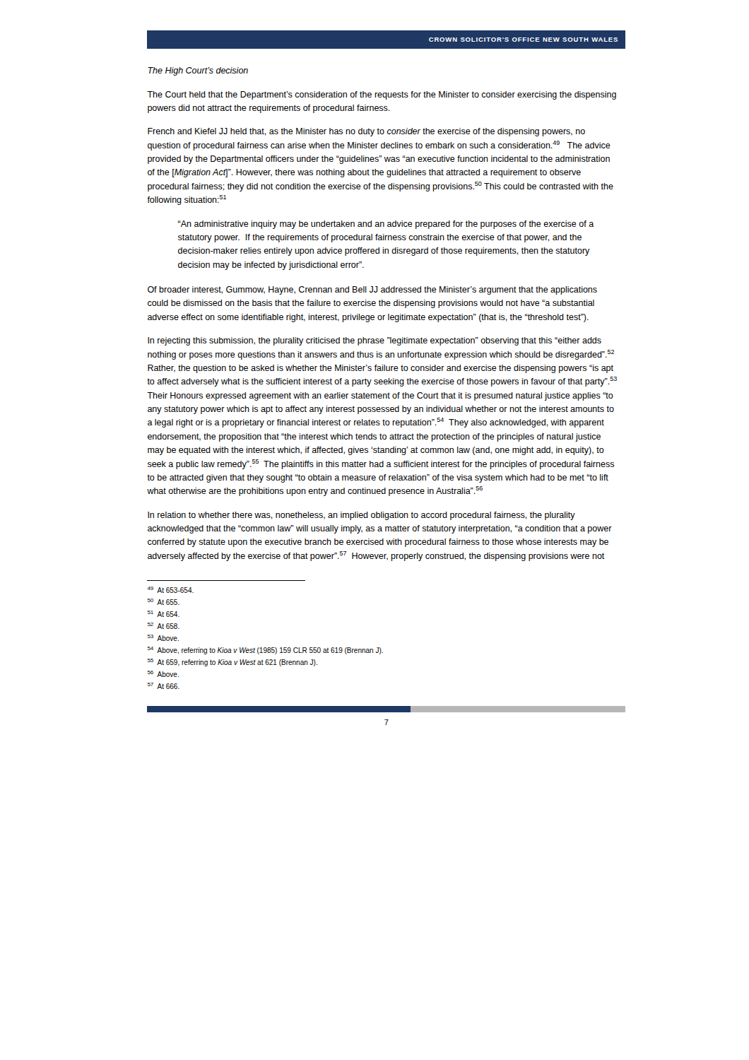Crown Solicitor's Office New South Wales
The High Court’s decision
The Court held that the Department’s consideration of the requests for the Minister to consider exercising the dispensing powers did not attract the requirements of procedural fairness.
French and Kiefel JJ held that, as the Minister has no duty to consider the exercise of the dispensing powers, no question of procedural fairness can arise when the Minister declines to embark on such a consideration.49 The advice provided by the Departmental officers under the “guidelines” was “an executive function incidental to the administration of the [Migration Act]”. However, there was nothing about the guidelines that attracted a requirement to observe procedural fairness; they did not condition the exercise of the dispensing provisions.50 This could be contrasted with the following situation:51
“An administrative inquiry may be undertaken and an advice prepared for the purposes of the exercise of a statutory power. If the requirements of procedural fairness constrain the exercise of that power, and the decision-maker relies entirely upon advice proffered in disregard of those requirements, then the statutory decision may be infected by jurisdictional error”.
Of broader interest, Gummow, Hayne, Crennan and Bell JJ addressed the Minister’s argument that the applications could be dismissed on the basis that the failure to exercise the dispensing provisions would not have “a substantial adverse effect on some identifiable right, interest, privilege or legitimate expectation” (that is, the “threshold test”).
In rejecting this submission, the plurality criticised the phrase ”legitimate expectation” observing that this “either adds nothing or poses more questions than it answers and thus is an unfortunate expression which should be disregarded”.52 Rather, the question to be asked is whether the Minister’s failure to consider and exercise the dispensing powers “is apt to affect adversely what is the sufficient interest of a party seeking the exercise of those powers in favour of that party”.53 Their Honours expressed agreement with an earlier statement of the Court that it is presumed natural justice applies “to any statutory power which is apt to affect any interest possessed by an individual whether or not the interest amounts to a legal right or is a proprietary or financial interest or relates to reputation”.54 They also acknowledged, with apparent endorsement, the proposition that “the interest which tends to attract the protection of the principles of natural justice may be equated with the interest which, if affected, gives ‘standing’ at common law (and, one might add, in equity), to seek a public law remedy”.55 The plaintiffs in this matter had a sufficient interest for the principles of procedural fairness to be attracted given that they sought “to obtain a measure of relaxation” of the visa system which had to be met “to lift what otherwise are the prohibitions upon entry and continued presence in Australia”.56
In relation to whether there was, nonetheless, an implied obligation to accord procedural fairness, the plurality acknowledged that the “common law” will usually imply, as a matter of statutory interpretation, “a condition that a power conferred by statute upon the executive branch be exercised with procedural fairness to those whose interests may be adversely affected by the exercise of that power”.57 However, properly construed, the dispensing provisions were not
49 At 653-654.
50 At 655.
51 At 654.
52 At 658.
53 Above.
54 Above, referring to Kioa v West (1985) 159 CLR 550 at 619 (Brennan J).
55 At 659, referring to Kioa v West at 621 (Brennan J).
56 Above.
57 At 666.
7